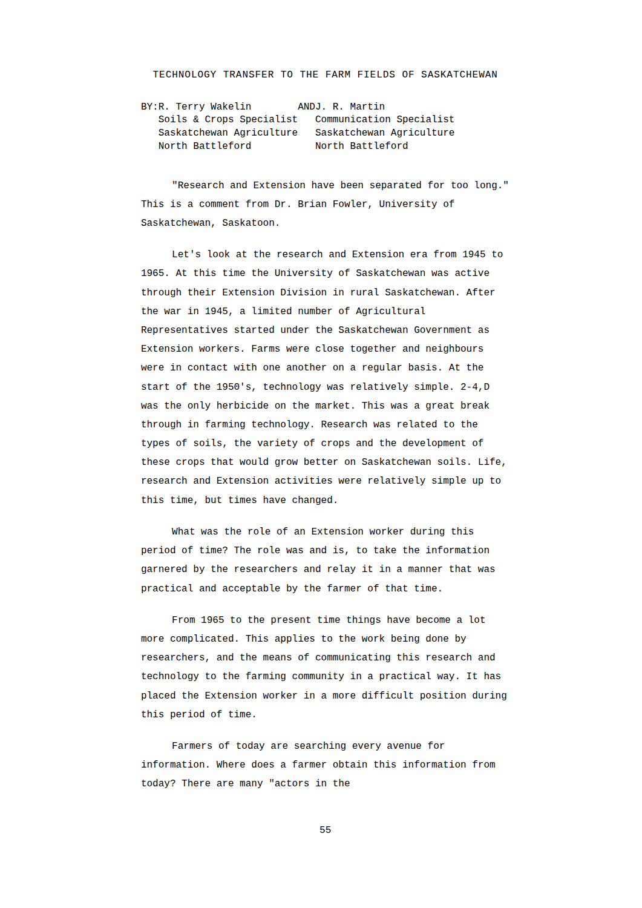TECHNOLOGY TRANSFER TO THE FARM FIELDS OF SASKATCHEWAN
| BY: | R. Terry Wakelin | AND | J. R. Martin |
| | Soils & Crops Specialist | | Communication Specialist |
| | Saskatchewan Agriculture | | Saskatchewan Agriculture |
| | North Battleford | | North Battleford |
"Research and Extension have been separated for too long." This is a comment from Dr. Brian Fowler, University of Saskatchewan, Saskatoon.
Let's look at the research and Extension era from 1945 to 1965. At this time the University of Saskatchewan was active through their Extension Division in rural Saskatchewan. After the war in 1945, a limited number of Agricultural Representatives started under the Saskatchewan Government as Extension workers. Farms were close together and neighbours were in contact with one another on a regular basis. At the start of the 1950's, technology was relatively simple. 2-4,D was the only herbicide on the market. This was a great break through in farming technology. Research was related to the types of soils, the variety of crops and the development of these crops that would grow better on Saskatchewan soils. Life, research and Extension activities were relatively simple up to this time, but times have changed.
What was the role of an Extension worker during this period of time? The role was and is, to take the information garnered by the researchers and relay it in a manner that was practical and acceptable by the farmer of that time.
From 1965 to the present time things have become a lot more complicated. This applies to the work being done by researchers, and the means of communicating this research and technology to the farming community in a practical way. It has placed the Extension worker in a more difficult position during this period of time.
Farmers of today are searching every avenue for information. Where does a farmer obtain this information from today? There are many "actors in the
55